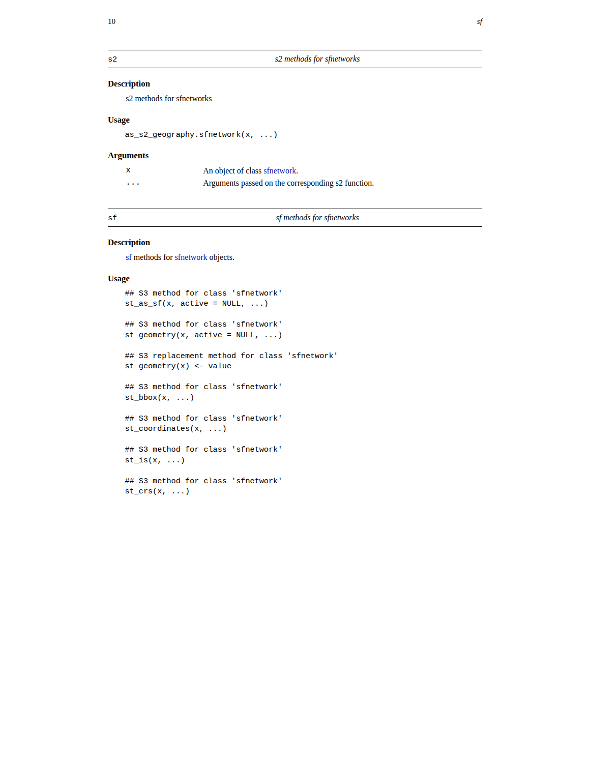10 sf
s2 s2 methods for sfnetworks
Description
s2 methods for sfnetworks
Usage
as_s2_geography.sfnetwork(x, ...)
Arguments
x
An object of class sfnetwork.
...
Arguments passed on the corresponding s2 function.
sf sf methods for sfnetworks
Description
sf methods for sfnetwork objects.
Usage
## S3 method for class 'sfnetwork'
st_as_sf(x, active = NULL, ...)

## S3 method for class 'sfnetwork'
st_geometry(x, active = NULL, ...)

## S3 replacement method for class 'sfnetwork'
st_geometry(x) <- value

## S3 method for class 'sfnetwork'
st_bbox(x, ...)

## S3 method for class 'sfnetwork'
st_coordinates(x, ...)

## S3 method for class 'sfnetwork'
st_is(x, ...)

## S3 method for class 'sfnetwork'
st_crs(x, ...)